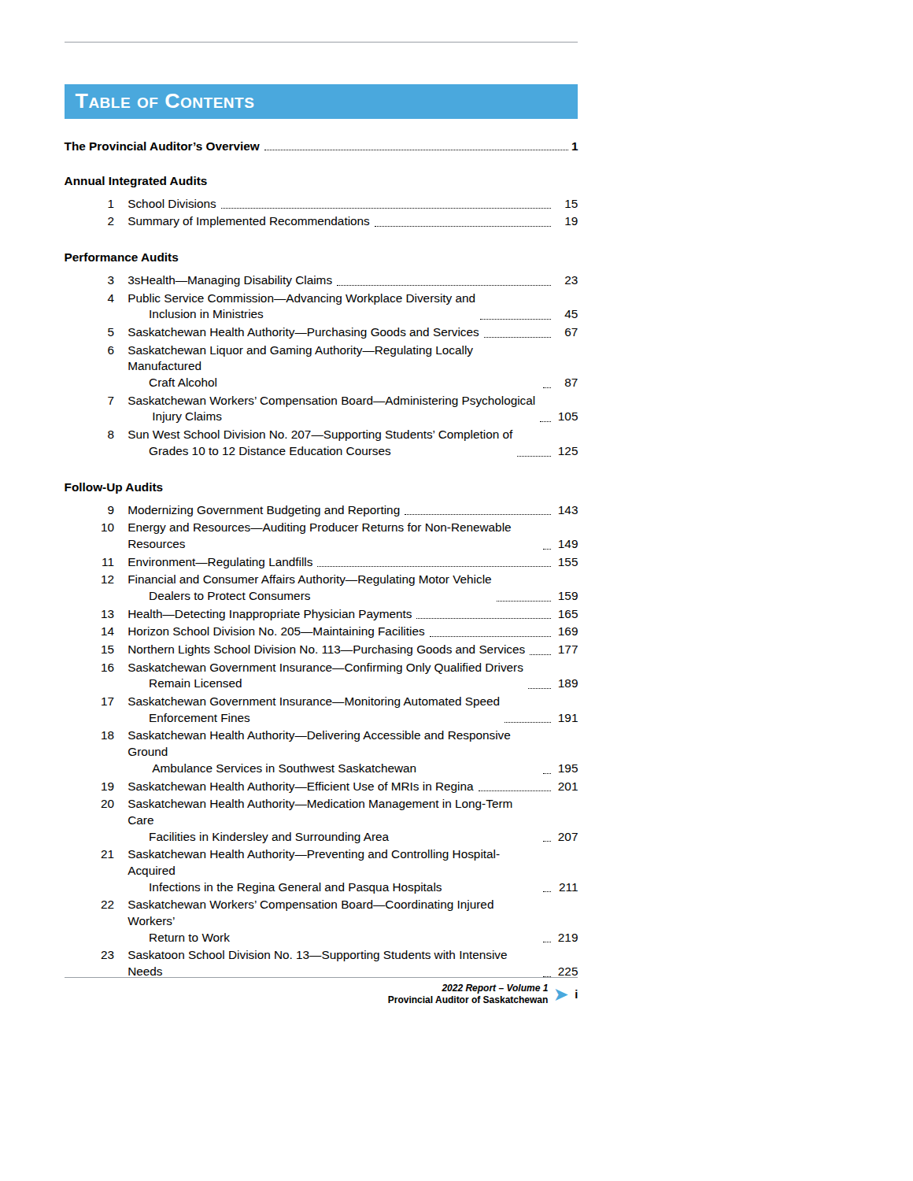Table of Contents
The Provincial Auditor’s Overview 1
Annual Integrated Audits
1 School Divisions 15
2 Summary of Implemented Recommendations 19
Performance Audits
33sHealth—Managing Disability Claims 23
4 Public Service Commission—Advancing Workplace Diversity andInclusion in Ministries 45
5 Saskatchewan Health Authority—Purchasing Goods and Services 67
6 Saskatchewan Liquor and Gaming Authority—Regulating Locally ManufacturedCraft Alcohol 87
7 Saskatchewan Workers’ Compensation Board—Administering Psychological Injury Claims 105
8 Sun West School Division No. 207—Supporting Students’ Completion ofGrades 10 to 12 Distance Education Courses 125
Follow-Up Audits
9 Modernizing Government Budgeting and Reporting 143
10 Energy and Resources—Auditing Producer Returns for Non-Renewable Resources 149
11 Environment—Regulating Landfills 155
12 Financial and Consumer Affairs Authority—Regulating Motor VehicleDealers to Protect Consumers 159
13 Health—Detecting Inappropriate Physician Payments 165
14 Horizon School Division No. 205—Maintaining Facilities 169
15 Northern Lights School Division No. 113—Purchasing Goods and Services 177
16 Saskatchewan Government Insurance—Confirming Only Qualified DriversRemain Licensed 189
17 Saskatchewan Government Insurance—Monitoring Automated SpeedEnforcement Fines 191
18 Saskatchewan Health Authority—Delivering Accessible and Responsive Ground Ambulance Services in Southwest Saskatchewan 195
19 Saskatchewan Health Authority—Efficient Use of MRIs in Regina 201
20 Saskatchewan Health Authority—Medication Management in Long-Term CareFacilities in Kindersley and Surrounding Area 207
21 Saskatchewan Health Authority—Preventing and Controlling Hospital-AcquiredInfections in the Regina General and Pasqua Hospitals 211
22 Saskatchewan Workers’ Compensation Board—Coordinating Injured Workers’Return to Work 219
23 Saskatoon School Division No. 13—Supporting Students with Intensive Needs 225
2022 Report – Volume 1
Provincial Auditor of Saskatchewan
➤
i